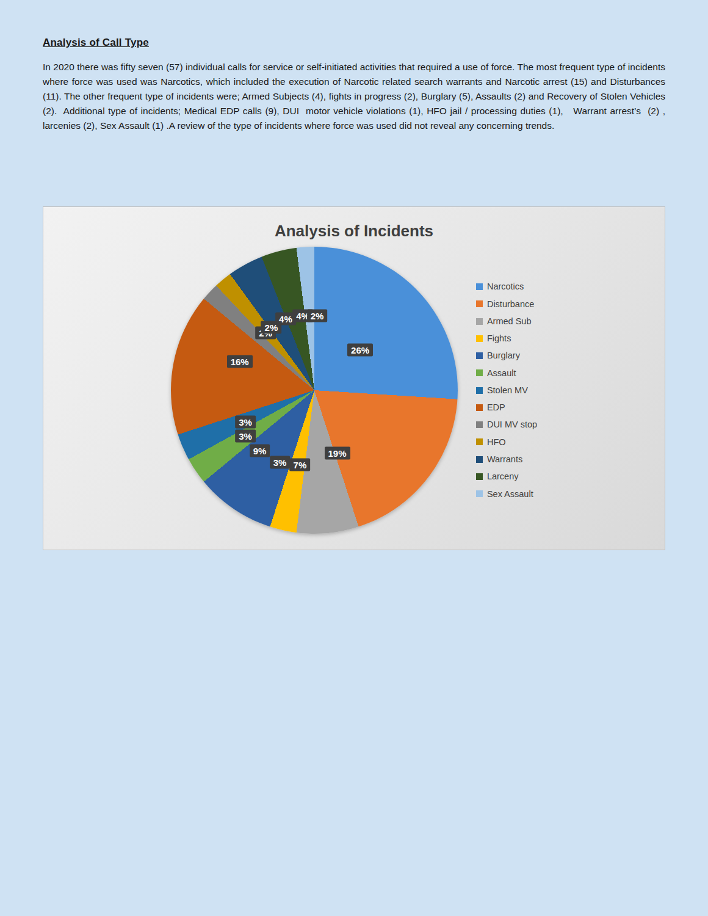Analysis of Call Type
In 2020 there was fifty seven (57) individual calls for service or self-initiated activities that required a use of force. The most frequent type of incidents where force was used was Narcotics, which included the execution of Narcotic related search warrants and Narcotic arrest (15) and Disturbances (11). The other frequent type of incidents were; Armed Subjects (4), fights in progress (2), Burglary (5), Assaults (2) and Recovery of Stolen Vehicles (2). Additional type of incidents; Medical EDP calls (9), DUI motor vehicle violations (1), HFO jail / processing duties (1), Warrant arrest’s (2) , larcenies (2), Sex Assault (1) .A review of the type of incidents where force was used did not reveal any concerning trends.
Analysis of Incidents
26% 19% 7% 3% 9% 3% 3% 16% 2% 2% 4% 4% 2%
Narcotics
Disturbance
Armed Sub
Fights
Burglary
Assault
Stolen MV
EDP
DUI MV stop
HFO
Warrants
Larceny
Sex Assault